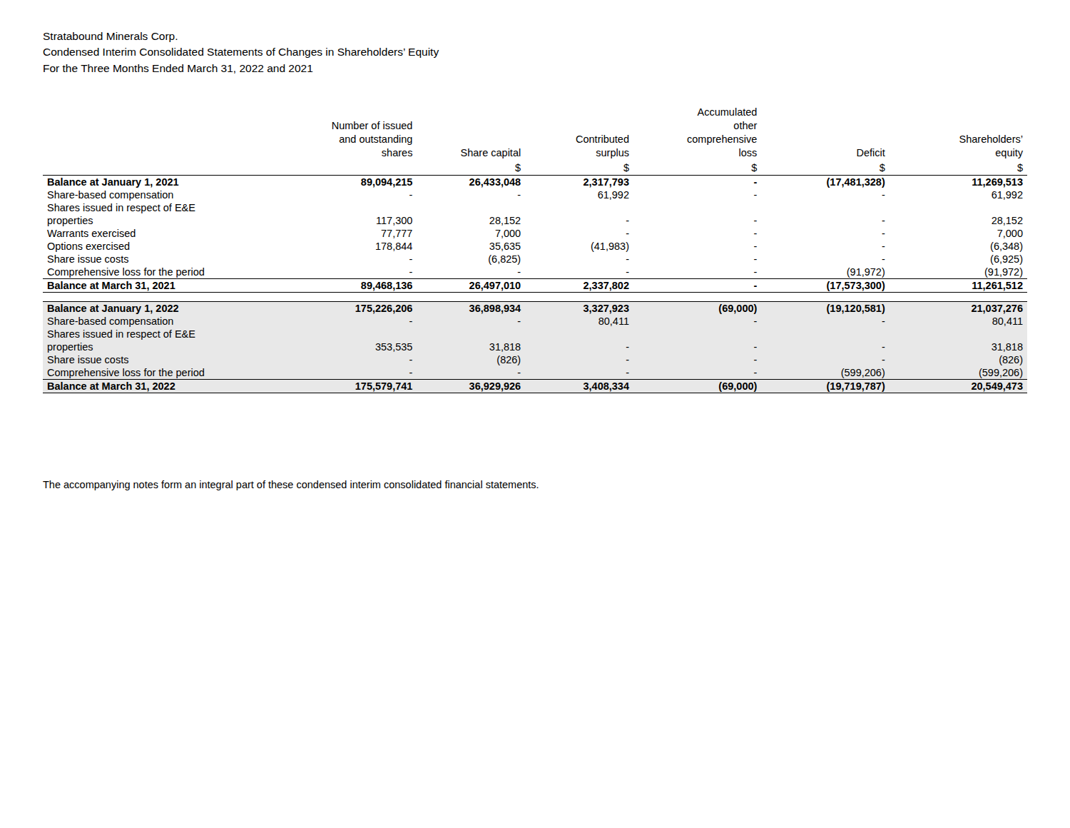Stratabound Minerals Corp.
Condensed Interim Consolidated Statements of Changes in Shareholders’ Equity
For the Three Months Ended March 31, 2022 and 2021
| | Number of issued and outstanding shares | Share capital | Contributed surplus | Accumulated other comprehensive loss | Deficit | Shareholders’ equity |
| --- | --- | --- | --- | --- | --- | --- |
| | | $ | $ | $ | $ | $ |
| Balance at January 1, 2021 | 89,094,215 | 26,433,048 | 2,317,793 | - | (17,481,328) | 11,269,513 |
| Share-based compensation | - | - | 61,992 | - | - | 61,992 |
| Shares issued in respect of E&E | | | | | | |
| properties | 117,300 | 28,152 | - | - | - | 28,152 |
| Warrants exercised | 77,777 | 7,000 | - | - | - | 7,000 |
| Options exercised | 178,844 | 35,635 | (41,983) | - | - | (6,348) |
| Share issue costs | - | (6,825) | - | - | - | (6,925) |
| Comprehensive loss for the period | - | - | - | - | (91,972) | (91,972) |
| Balance at March 31, 2021 | 89,468,136 | 26,497,010 | 2,337,802 | - | (17,573,300) | 11,261,512 |
| Balance at January 1, 2022 | 175,226,206 | 36,898,934 | 3,327,923 | (69,000) | (19,120,581) | 21,037,276 |
| Share-based compensation | - | - | 80,411 | - | - | 80,411 |
| Shares issued in respect of E&E | | | | | | |
| properties | 353,535 | 31,818 | - | - | - | 31,818 |
| Share issue costs | - | (826) | - | - | - | (826) |
| Comprehensive loss for the period | - | - | - | - | (599,206) | (599,206) |
| Balance at March 31, 2022 | 175,579,741 | 36,929,926 | 3,408,334 | (69,000) | (19,719,787) | 20,549,473 |
The accompanying notes form an integral part of these condensed interim consolidated financial statements.